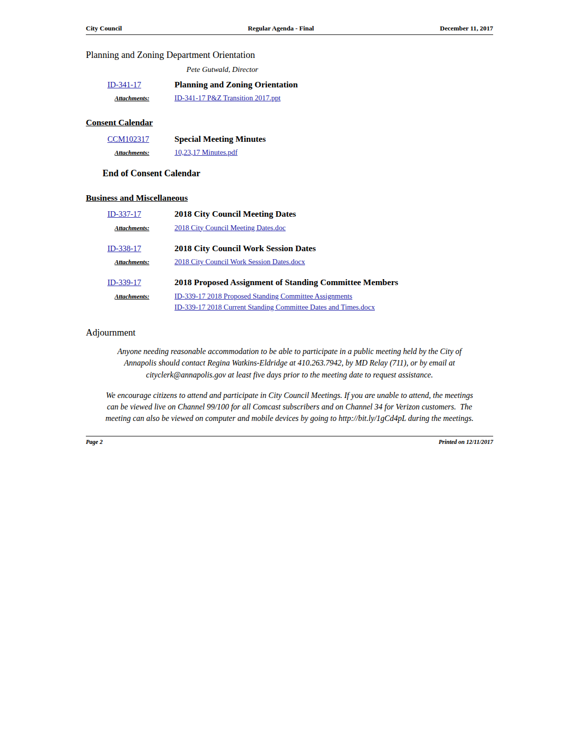City Council
Regular Agenda - Final
December 11, 2017
Planning and Zoning Department Orientation
Pete Gutwald, Director
ID-341-17
Planning and Zoning Orientation
Attachments:
ID-341-17 P&Z Transition 2017.ppt
Consent Calendar
CCM102317
Special Meeting Minutes
Attachments:
10,23,17 Minutes.pdf
End of Consent Calendar
Business and Miscellaneous
ID-337-17
2018 City Council Meeting Dates
Attachments:
2018 City Council Meeting Dates.doc
ID-338-17
2018 City Council Work Session Dates
Attachments:
2018 City Council Work Session Dates.docx
ID-339-17
2018 Proposed Assignment of Standing Committee Members
Attachments:
ID-339-17 2018 Proposed Standing Committee Assignments ID-339-17 2018 Current Standing Committee Dates and Times.docx
Adjournment
Anyone needing reasonable accommodation to be able to participate in a public meeting held by the City of Annapolis should contact Regina Watkins-Eldridge at 410.263.7942, by MD Relay (711), or by email at cityclerk@annapolis.gov at least five days prior to the meeting date to request assistance.
We encourage citizens to attend and participate in City Council Meetings. If you are unable to attend, the meetings can be viewed live on Channel 99/100 for all Comcast subscribers and on Channel 34 for Verizon customers. The meeting can also be viewed on computer and mobile devices by going to http://bit.ly/1gCd4pL during the meetings.
Page 2
Printed on 12/11/2017